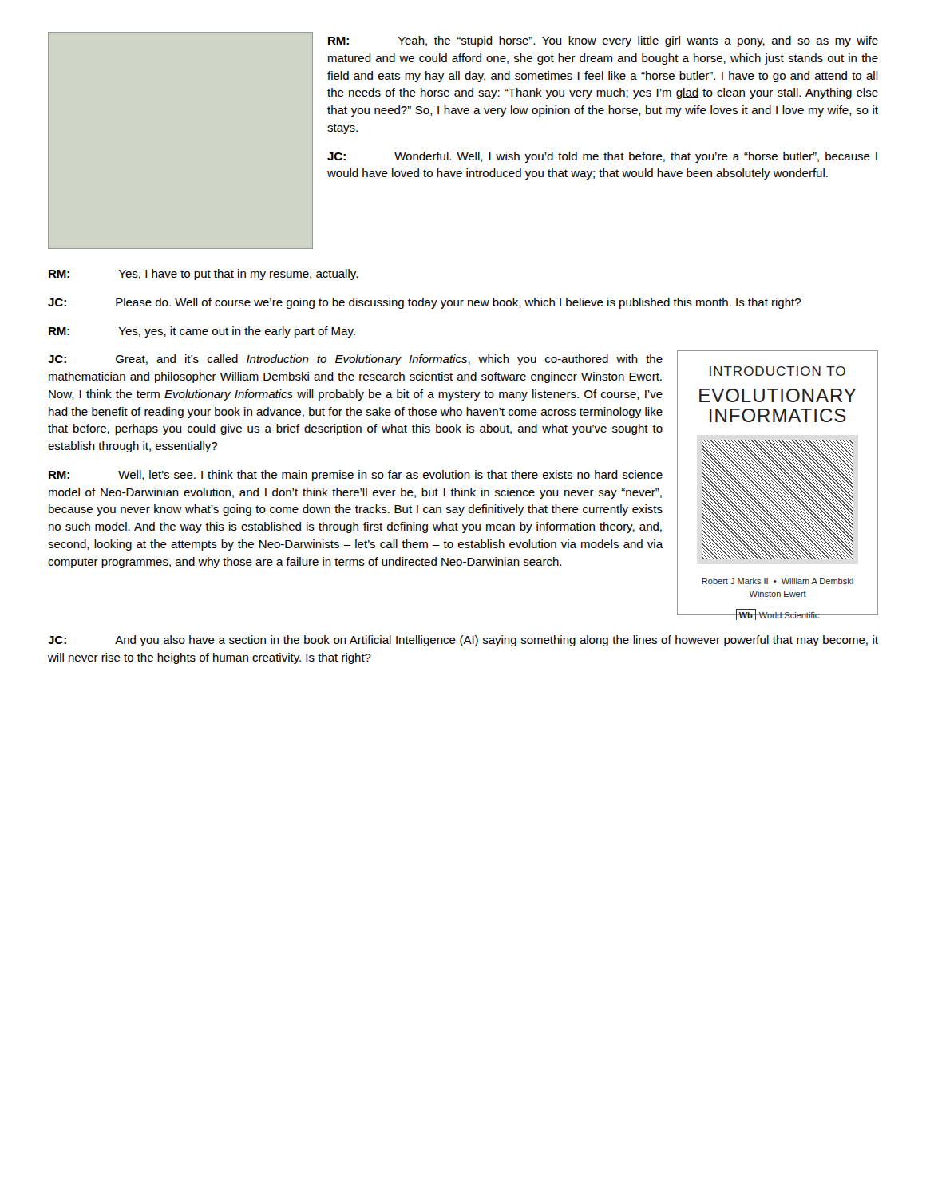RM: Yeah, the “stupid horse”. You know every little girl wants a pony, and so as my wife matured and we could afford one, she got her dream and bought a horse, which just stands out in the field and eats my hay all day, and sometimes I feel like a “horse butler”. I have to go and attend to all the needs of the horse and say: “Thank you very much; yes I’m glad to clean your stall. Anything else that you need?” So, I have a very low opinion of the horse, but my wife loves it and I love my wife, so it stays.
JC: Wonderful. Well, I wish you’d told me that before, that you’re a “horse butler”, because I would have loved to have introduced you that way; that would have been absolutely wonderful.
RM: Yes, I have to put that in my resume, actually.
JC: Please do. Well of course we’re going to be discussing today your new book, which I believe is published this month. Is that right?
RM: Yes, yes, it came out in the early part of May.
INTRODUCTION TO
EVOLUTIONARY
INFORMATICS
Robert J Marks II • William A Dembski
Winston Ewert
Wb World Scientific
JC: Great, and it’s called Introduction to Evolutionary Informatics, which you co-authored with the mathematician and philosopher William Dembski and the research scientist and software engineer Winston Ewert. Now, I think the term Evolutionary Informatics will probably be a bit of a mystery to many listeners. Of course, I’ve had the benefit of reading your book in advance, but for the sake of those who haven’t come across terminology like that before, perhaps you could give us a brief description of what this book is about, and what you’ve sought to establish through it, essentially?
RM: Well, let's see. I think that the main premise in so far as evolution is that there exists no hard science model of Neo-Darwinian evolution, and I don’t think there’ll ever be, but I think in science you never say “never”, because you never know what’s going to come down the tracks. But I can say definitively that there currently exists no such model. And the way this is established is through first defining what you mean by information theory, and, second, looking at the attempts by the Neo-Darwinists – let’s call them – to establish evolution via models and via computer programmes, and why those are a failure in terms of undirected Neo-Darwinian search.
JC: And you also have a section in the book on Artificial Intelligence (AI) saying something along the lines of however powerful that may become, it will never rise to the heights of human creativity. Is that right?